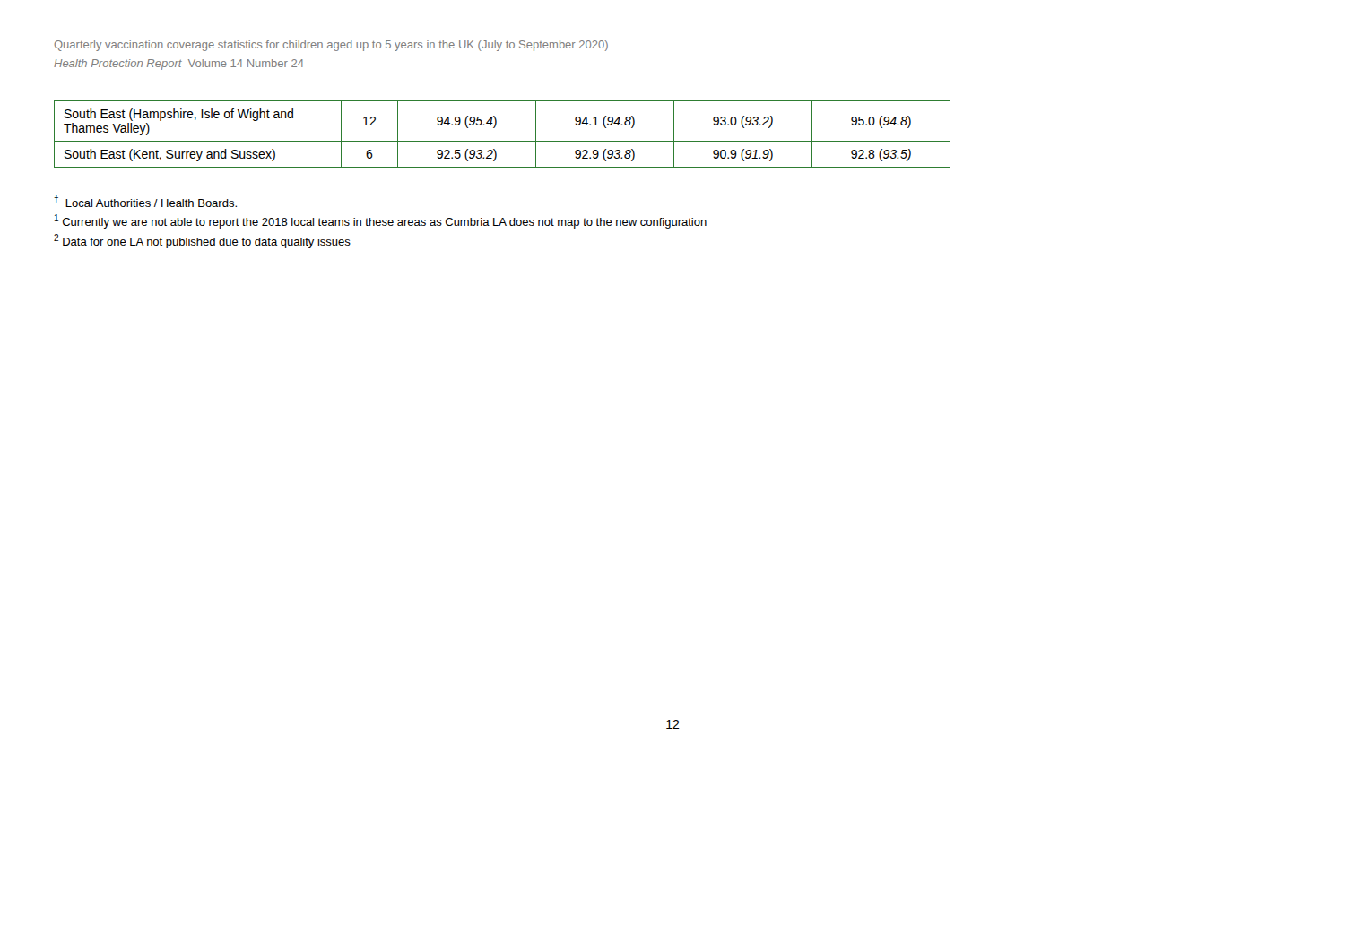Quarterly vaccination coverage statistics for children aged up to 5 years in the UK (July to September 2020)
Health Protection Report Volume 14 Number 24
| South East (Hampshire, Isle of Wight and Thames Valley) | 12 | 94.9 ( 95.4 ) | 94.1 ( 94.8 ) | 93.0 ( 93.2) | 95.0 ( 94.8 ) |
| South East (Kent, Surrey and Sussex) | 6 | 92.5 ( 93.2 ) | 92.9 ( 93.8 ) | 90.9 ( 91.9 ) | 92.8 ( 93.5) |
† Local Authorities / Health Boards.
1 Currently we are not able to report the 2018 local teams in these areas as Cumbria LA does not map to the new configuration
2 Data for one LA not published due to data quality issues
12